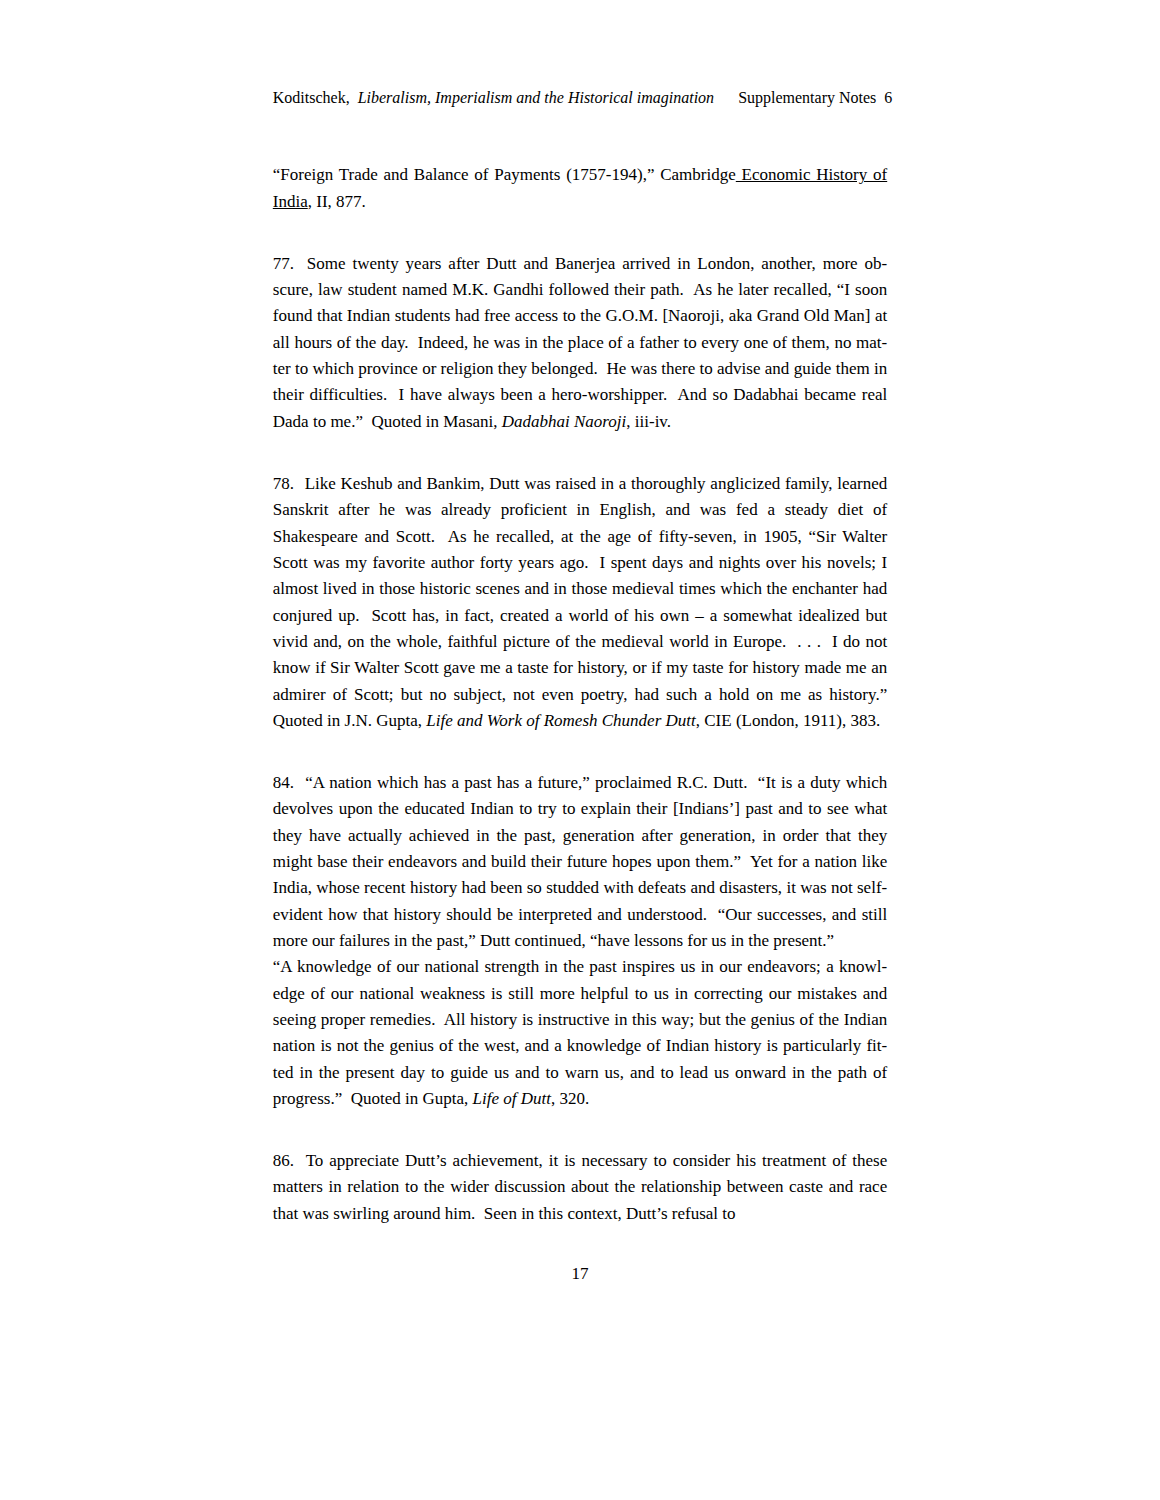Koditschek, Liberalism, Imperialism and the Historical imagination Supplementary Notes 6
“Foreign Trade and Balance of Payments (1757-194),” Cambridge Economic History of India, II, 877.
77. Some twenty years after Dutt and Banerjea arrived in London, another, more obscure, law student named M.K. Gandhi followed their path. As he later recalled, “I soon found that Indian students had free access to the G.O.M. [Naoroji, aka Grand Old Man] at all hours of the day. Indeed, he was in the place of a father to every one of them, no matter to which province or religion they belonged. He was there to advise and guide them in their difficulties. I have always been a hero-worshipper. And so Dadabhai became real Dada to me.” Quoted in Masani, Dadabhai Naoroji, iii-iv.
78. Like Keshub and Bankim, Dutt was raised in a thoroughly anglicized family, learned Sanskrit after he was already proficient in English, and was fed a steady diet of Shakespeare and Scott. As he recalled, at the age of fifty-seven, in 1905, “Sir Walter Scott was my favorite author forty years ago. I spent days and nights over his novels; I almost lived in those historic scenes and in those medieval times which the enchanter had conjured up. Scott has, in fact, created a world of his own – a somewhat idealized but vivid and, on the whole, faithful picture of the medieval world in Europe. . . . I do not know if Sir Walter Scott gave me a taste for history, or if my taste for history made me an admirer of Scott; but no subject, not even poetry, had such a hold on me as history.” Quoted in J.N. Gupta, Life and Work of Romesh Chunder Dutt, CIE (London, 1911), 383.
84. “A nation which has a past has a future,” proclaimed R.C. Dutt. “It is a duty which devolves upon the educated Indian to try to explain their [Indians’] past and to see what they have actually achieved in the past, generation after generation, in order that they might base their endeavors and build their future hopes upon them.” Yet for a nation like India, whose recent history had been so studded with defeats and disasters, it was not self-evident how that history should be interpreted and understood. “Our successes, and still more our failures in the past,” Dutt continued, “have lessons for us in the present.”
“A knowledge of our national strength in the past inspires us in our endeavors; a knowledge of our national weakness is still more helpful to us in correcting our mistakes and seeing proper remedies. All history is instructive in this way; but the genius of the Indian nation is not the genius of the west, and a knowledge of Indian history is particularly fitted in the present day to guide us and to warn us, and to lead us onward in the path of progress.” Quoted in Gupta, Life of Dutt, 320.
86. To appreciate Dutt’s achievement, it is necessary to consider his treatment of these matters in relation to the wider discussion about the relationship between caste and race that was swirling around him. Seen in this context, Dutt’s refusal to
17